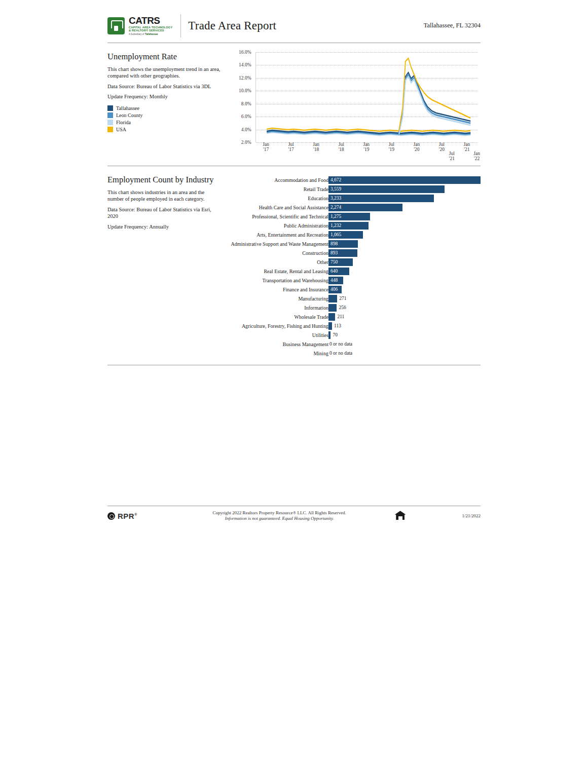CATRS Capital Area Technology
& Realtor® Services A Subsidiary of Tallahassee
Trade Area Report
Tallahassee, FL 32304
Unemployment Rate
This chart shows the unemployment trend in an area, compared with other geographies.
Data Source: Bureau of Labor Statistics via 3DL
Update Frequency: Monthly
Tallahassee
Leon County
Florida
USA
16.0% 14.0% 12.0% 10.0% 8.0% 6.0% 4.0% 2.0%
Jan'17 Jul'17 Jan'18 Jul'18 Jan'19 Jul'19 Jan'20 Jul'20 Jan'21
Jul'21 Jan'22
Employment Count by Industry
This chart shows industries in an area and the number of people employed in each category.
Data Source: Bureau of Labor Statistics via Esri, 2020
Update Frequency: Annually
| Accommodation and Food | 4,672 |
| Retail Trade | 3,559 |
| Education | 3,233 |
| Health Care and Social Assistance | 2,274 |
| Professional, Scientific and Technical | 1,275 |
| Public Administration | 1,232 |
| Arts, Entertainment and Recreation | 1,065 |
| Administrative Support and Waste Management | 898 |
| Construction | 893 |
| Other | 750 |
| Real Estate, Rental and Leasing | 640 |
| Transportation and Warehousing | 448 |
| Finance and Insurance | 406 |
| Manufacturing | 271 |
| Information | 256 |
| Wholesale Trade | 211 |
| Agriculture, Forestry, Fishing and Hunting | 113 |
| Utilities | 70 |
| Business Management | 0 or no data |
| Mining | 0 or no data |
RPR®
Copyright 2022 Realtors Property Resource® LLC. All Rights Reserved.
Information is not guaranteed. Equal Housing Opportunity.
1/21/2022